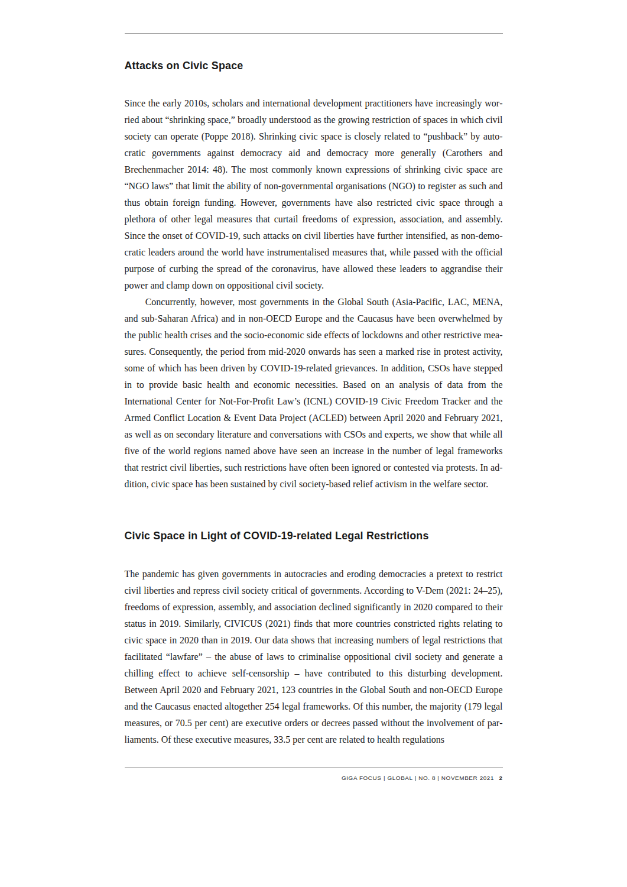Attacks on Civic Space
Since the early 2010s, scholars and international development practitioners have increasingly worried about “shrinking space,” broadly understood as the growing restriction of spaces in which civil society can operate (Poppe 2018). Shrinking civic space is closely related to “pushback” by autocratic governments against democracy aid and democracy more generally (Carothers and Brechenmacher 2014: 48). The most commonly known expressions of shrinking civic space are “NGO laws” that limit the ability of non-governmental organisations (NGO) to register as such and thus obtain foreign funding. However, governments have also restricted civic space through a plethora of other legal measures that curtail freedoms of expression, association, and assembly. Since the onset of COVID-19, such attacks on civil liberties have further intensified, as non-democratic leaders around the world have instrumentalised measures that, while passed with the official purpose of curbing the spread of the coronavirus, have allowed these leaders to aggrandise their power and clamp down on oppositional civil society.
Concurrently, however, most governments in the Global South (Asia-Pacific, LAC, MENA, and sub-Saharan Africa) and in non-OECD Europe and the Caucasus have been overwhelmed by the public health crises and the socio-economic side effects of lockdowns and other restrictive measures. Consequently, the period from mid-2020 onwards has seen a marked rise in protest activity, some of which has been driven by COVID-19-related grievances. In addition, CSOs have stepped in to provide basic health and economic necessities. Based on an analysis of data from the International Center for Not-For-Profit Law’s (ICNL) COVID-19 Civic Freedom Tracker and the Armed Conflict Location & Event Data Project (ACLED) between April 2020 and February 2021, as well as on secondary literature and conversations with CSOs and experts, we show that while all five of the world regions named above have seen an increase in the number of legal frameworks that restrict civil liberties, such restrictions have often been ignored or contested via protests. In addition, civic space has been sustained by civil society-based relief activism in the welfare sector.
Civic Space in Light of COVID-19-related Legal Restrictions
The pandemic has given governments in autocracies and eroding democracies a pretext to restrict civil liberties and repress civil society critical of governments. According to V-Dem (2021: 24–25), freedoms of expression, assembly, and association declined significantly in 2020 compared to their status in 2019. Similarly, CIVICUS (2021) finds that more countries constricted rights relating to civic space in 2020 than in 2019. Our data shows that increasing numbers of legal restrictions that facilitated “lawfare” – the abuse of laws to criminalise oppositional civil society and generate a chilling effect to achieve self-censorship – have contributed to this disturbing development. Between April 2020 and February 2021, 123 countries in the Global South and non-OECD Europe and the Caucasus enacted altogether 254 legal frameworks. Of this number, the majority (179 legal measures, or 70.5 per cent) are executive orders or decrees passed without the involvement of parliaments. Of these executive measures, 33.5 per cent are related to health regulations
GIGA FOCUS | GLOBAL | NO. 8 | NOVEMBER 2021 2